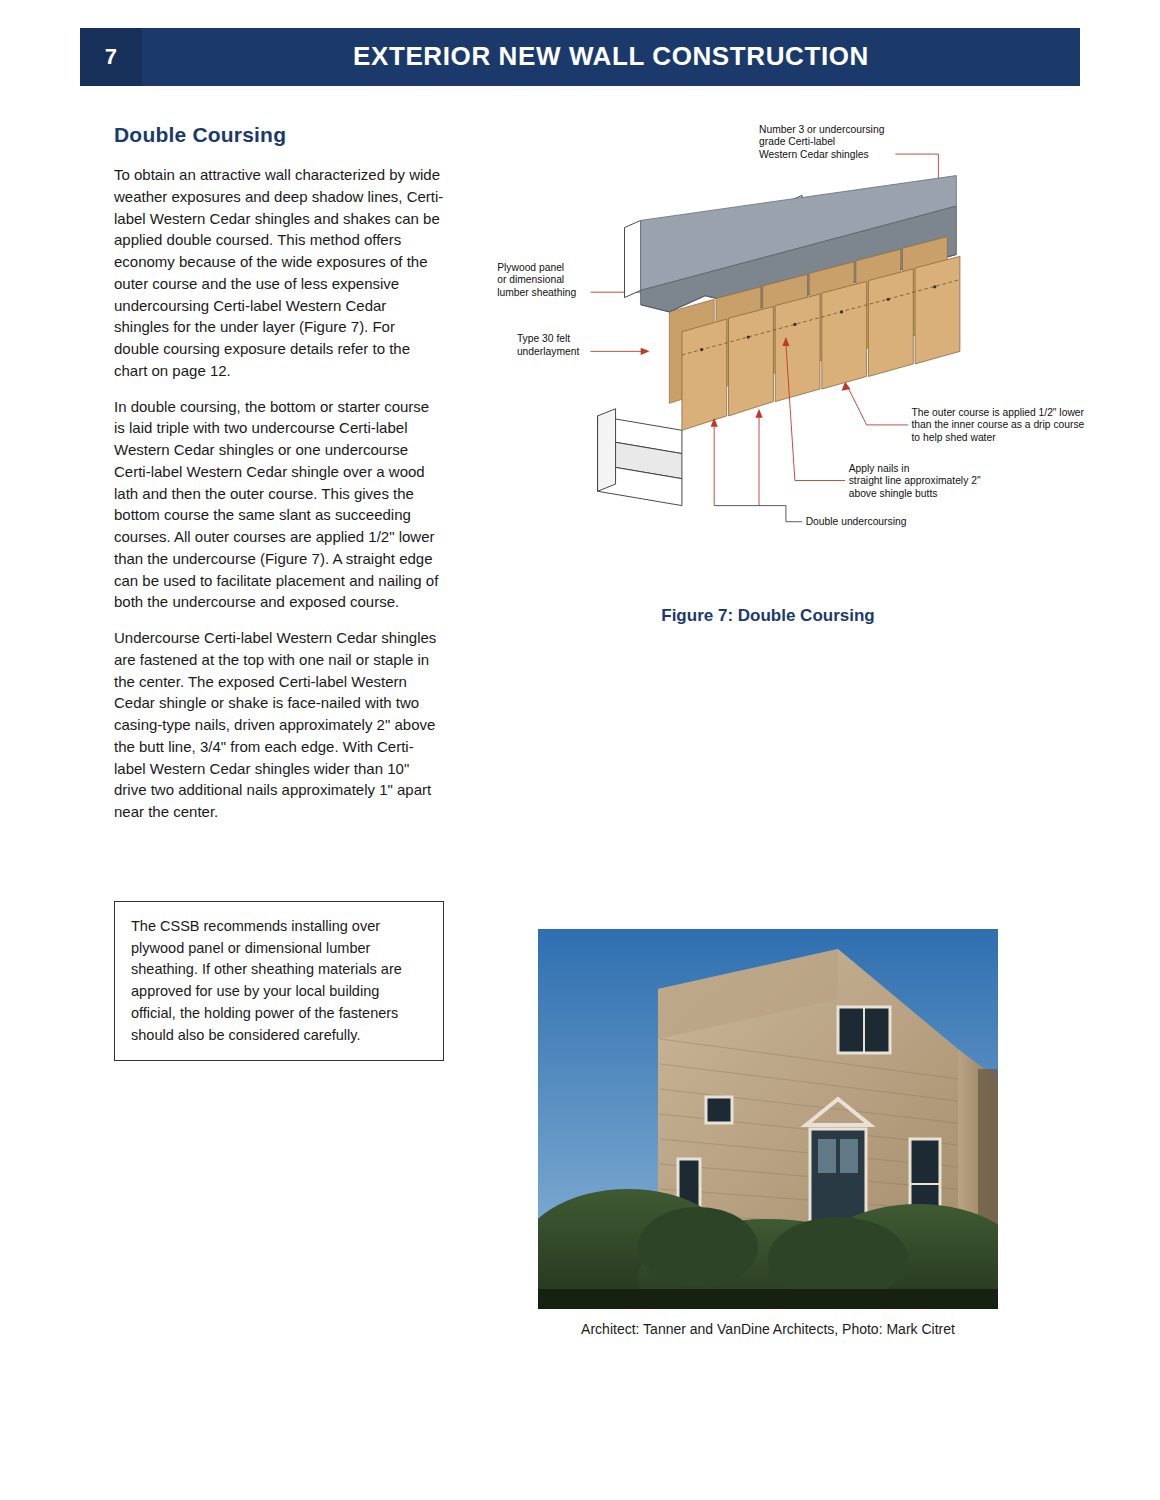7
Exterior New Wall Construction
Double Coursing
To obtain an attractive wall characterized by wide weather exposures and deep shadow lines, Certi-label Western Cedar shingles and shakes can be applied double coursed. This method offers economy because of the wide exposures of the outer course and the use of less expensive undercoursing Certi-label Western Cedar shingles for the under layer (Figure 7). For double coursing exposure details refer to the chart on page 12.
In double coursing, the bottom or starter course is laid triple with two undercourse Certi-label Western Cedar shingles or one undercourse Certi-label Western Cedar shingle over a wood lath and then the outer course. This gives the bottom course the same slant as succeeding courses. All outer courses are applied 1/2" lower than the undercourse (Figure 7). A straight edge can be used to facilitate placement and nailing of both the undercourse and exposed course.
Undercourse Certi-label Western Cedar shingles are fastened at the top with one nail or staple in the center. The exposed Certi-label Western Cedar shingle or shake is face-nailed with two casing-type nails, driven approximately 2" above the butt line, 3/4" from each edge. With Certi-label Western Cedar shingles wider than 10" drive two additional nails approximately 1" apart near the center.
The CSSB recommends installing over plywood panel or dimensional lumber sheathing. If other sheathing materials are approved for use by your local building official, the holding power of the fasteners should also be considered carefully.
Number 3 or undercoursing grade Certi-label Western Cedar shingles Plywood panel or dimensional lumber sheathing Type 30 felt underlayment The outer course is applied 1/2" lower than the inner course as a drip course to help shed water Apply nails in straight line approximately 2" above shingle butts Double undercoursing
Figure 7: Double Coursing
Architect: Tanner and VanDine Architects, Photo: Mark Citret